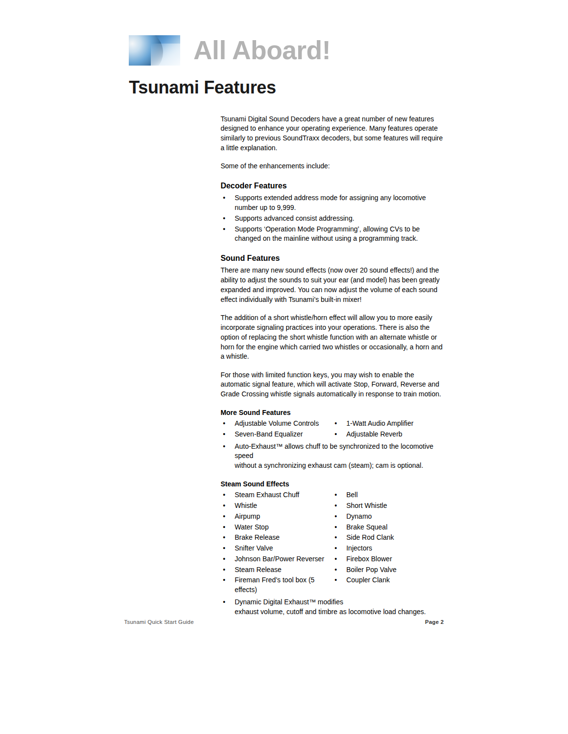All Aboard!
Tsunami Features
Tsunami Digital Sound Decoders have a great number of new features designed to enhance your operating experience. Many features operate similarly to previous SoundTraxx decoders, but some features will require a little explanation.
Some of the enhancements include:
Decoder Features
Supports extended address mode for assigning any locomotive number up to 9,999.
Supports advanced consist addressing.
Supports ‘Operation Mode Programming’, allowing CVs to be changed on the mainline without using a programming track.
Sound Features
There are many new sound effects (now over 20 sound effects!) and the ability to adjust the sounds to suit your ear (and model) has been greatly expanded and improved. You can now adjust the volume of each sound effect individually with Tsunami’s built-in mixer!
The addition of a short whistle/horn effect will allow you to more easily incorporate signaling practices into your operations. There is also the option of replacing the short whistle function with an alternate whistle or horn for the engine which carried two whistles or occasionally, a horn and a whistle.
For those with limited function keys, you may wish to enable the automatic signal feature, which will activate Stop, Forward, Reverse and Grade Crossing whistle signals automatically in response to train motion.
More Sound Features
Adjustable Volume Controls
Seven-Band Equalizer
1-Watt Audio Amplifier
Adjustable Reverb
Auto-Exhaust™ allows chuff to be synchronized to the locomotive speedwithout a synchronizing exhaust cam (steam); cam is optional.
Steam Sound Effects
Steam Exhaust Chuff
Whistle
Airpump
Water Stop
Brake Release
Snifter Valve
Johnson Bar/Power Reverser
Steam Release
Fireman Fred’s tool box (5 effects)
Bell
Short Whistle
Dynamo
Brake Squeal
Side Rod Clank
Injectors
Firebox Blower
Boiler Pop Valve
Coupler Clank
Dynamic Digital Exhaust™ modifiesexhaust volume, cutoff and timbre as locomotive load changes.
Tsunami Quick Start Guide
Page 2